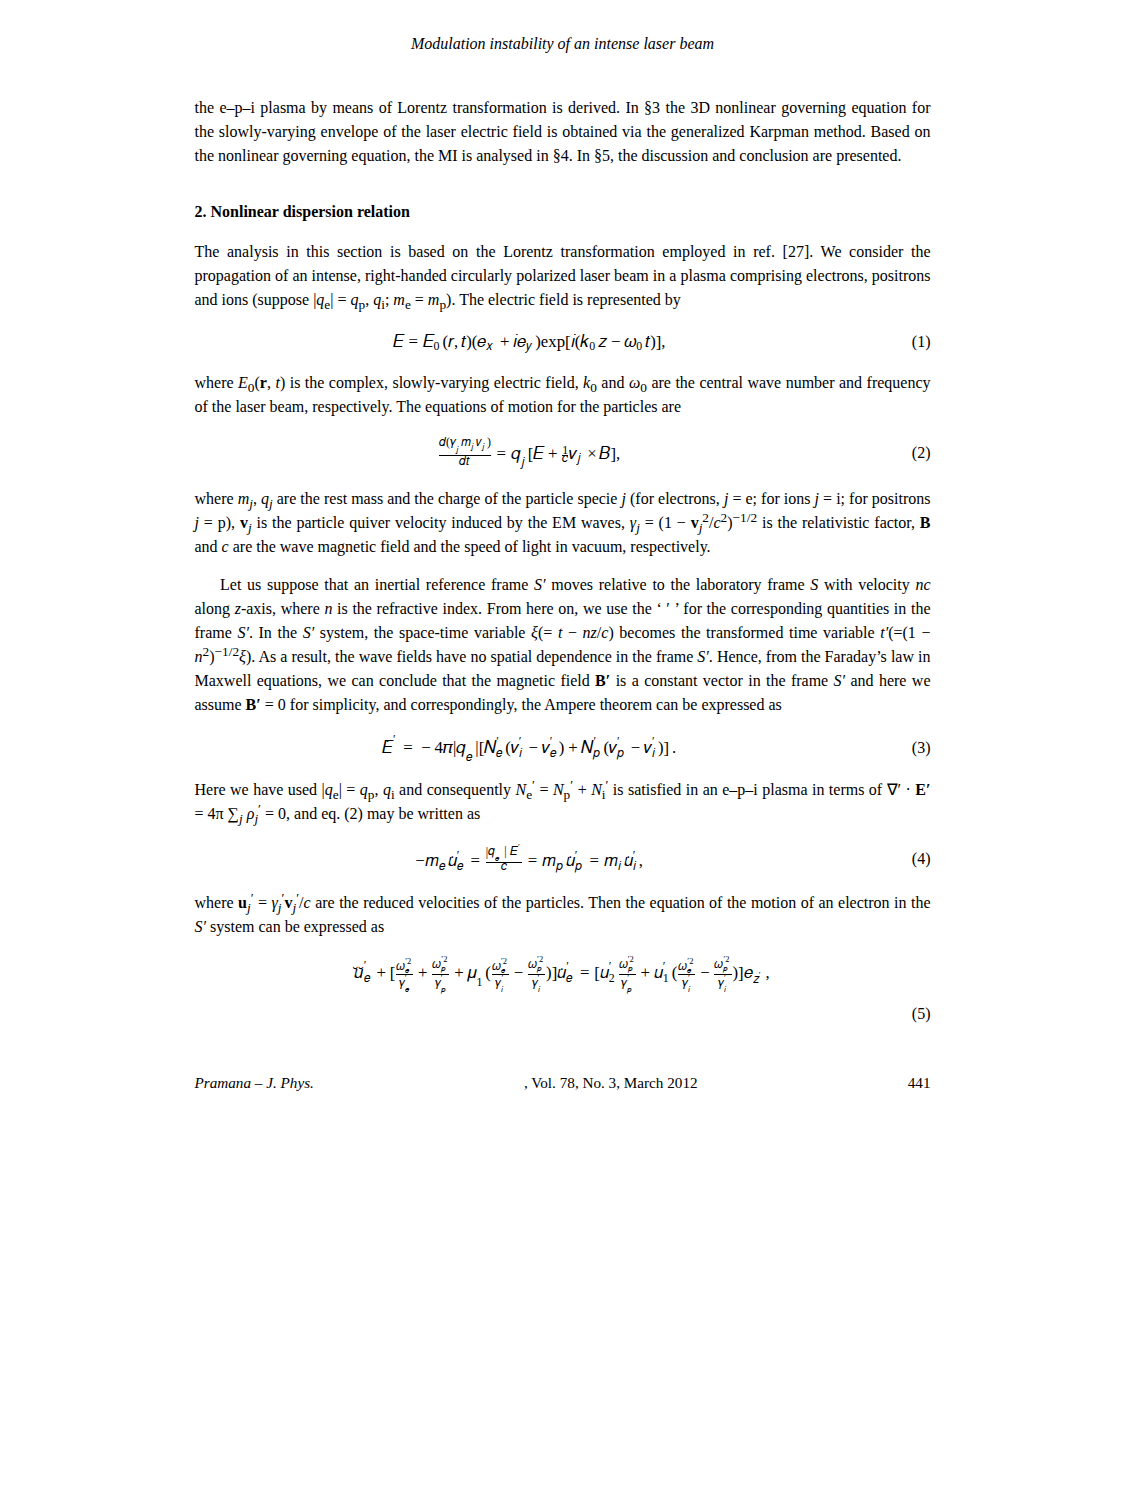Modulation instability of an intense laser beam
the e–p–i plasma by means of Lorentz transformation is derived. In §3 the 3D nonlinear governing equation for the slowly-varying envelope of the laser electric field is obtained via the generalized Karpman method. Based on the nonlinear governing equation, the MI is analysed in §4. In §5, the discussion and conclusion are presented.
2. Nonlinear dispersion relation
The analysis in this section is based on the Lorentz transformation employed in ref. [27]. We consider the propagation of an intense, right-handed circularly polarized laser beam in a plasma comprising electrons, positrons and ions (suppose |qe| = qp, qi; me = mp). The electric field is represented by
E = E0 (r,t) ( ex + i ey ) exp [ i ( k0z − ω0t ) ] ,
(1)
where E0(r, t) is the complex, slowly-varying electric field, k0 and ω0 are the central wave number and frequency of the laser beam, respectively. The equations of motion for the particles are
d(γjmjvj) dt = qj [ E + 1c vj × B ] ,
(2)
where mj, qj are the rest mass and the charge of the particle specie j (for electrons, j = e; for ions j = i; for positrons j = p), vj is the particle quiver velocity induced by the EM waves, γj = (1 − vj2/c2)−1/2 is the relativistic factor, B and c are the wave magnetic field and the speed of light in vacuum, respectively.
Let us suppose that an inertial reference frame S′ moves relative to the laboratory frame S with velocity nc along z-axis, where n is the refractive index. From here on, we use the ‘ ′ ’ for the corresponding quantities in the frame S′. In the S′ system, the space-time variable ξ(= t − nz/c) becomes the transformed time variable t′(=(1 − n2)−1/2ξ). As a result, the wave fields have no spatial dependence in the frame S′. Hence, from the Faraday’s law in Maxwell equations, we can conclude that the magnetic field B′ is a constant vector in the frame S′ and here we assume B′ = 0 for simplicity, and correspondingly, the Ampere theorem can be expressed as
E˙′ = −4π |qe| [ Ne′ ( vi′ − ve′ ) + Np′ ( vp′ − vi′ ) ] .
(3)
Here we have used |qe| = qp, qi and consequently Ne′ = Np′ + Ni′ is satisfied in an e–p–i plasma in terms of ∇′ · E′ = 4π ∑j ρj′ = 0, and eq. (2) may be written as
− me u˙e′ = |qe|E′ c = mp u˙p′ = mi u˙i′ ,
(4)
where uj′ = γj′vj′/c are the reduced velocities of the particles. Then the equation of the motion of an electron in the S′ system can be expressed as
u˘˘e′ + [ ωe′2 γe′ + ωp′2 γp′ + μ1 ( ωe′2 γi′ − ωp′2 γi′ ) ] u˙e′ = [ u2′ ωp′2 γp′ + u1′ ( ωe′2 γi′ − ωp′2 γi′ ) ] ez′ ,
(5)
Pramana – J. Phys. , Vol. 78, No. 3, March 2012 441